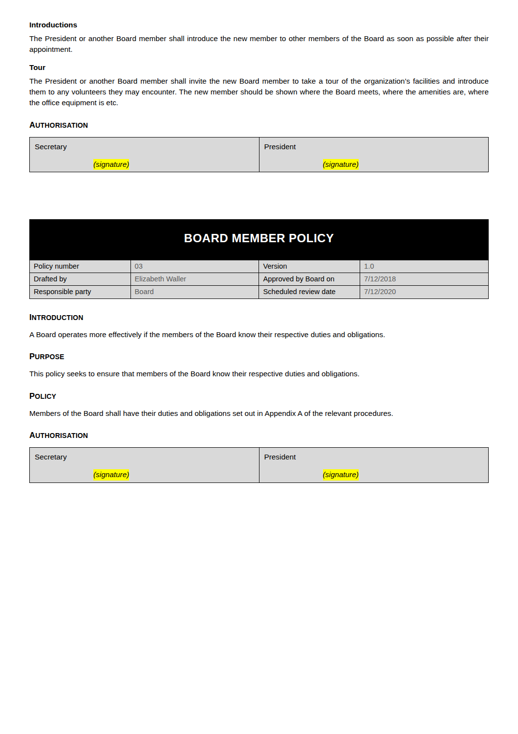Introductions
The President or another Board member shall introduce the new member to other members of the Board as soon as possible after their appointment.
Tour
The President or another Board member shall invite the new Board member to take a tour of the organization’s facilities and introduce them to any volunteers they may encounter. The new member should be shown where the Board meets, where the amenities are, where the office equipment is etc.
AUTHORISATION
| Secretary (signature) | President (signature) |
BOARD MEMBER POLICY
| Policy number | 03 | Version | 1.0 |
| Drafted by | Elizabeth Waller | Approved by Board on | 7/12/2018 |
| Responsible party | Board | Scheduled review date | 7/12/2020 |
INTRODUCTION
A Board operates more effectively if the members of the Board know their respective duties and obligations.
PURPOSE
This policy seeks to ensure that members of the Board know their respective duties and obligations.
POLICY
Members of the Board shall have their duties and obligations set out in Appendix A of the relevant procedures.
AUTHORISATION
| Secretary (signature) | President (signature) |